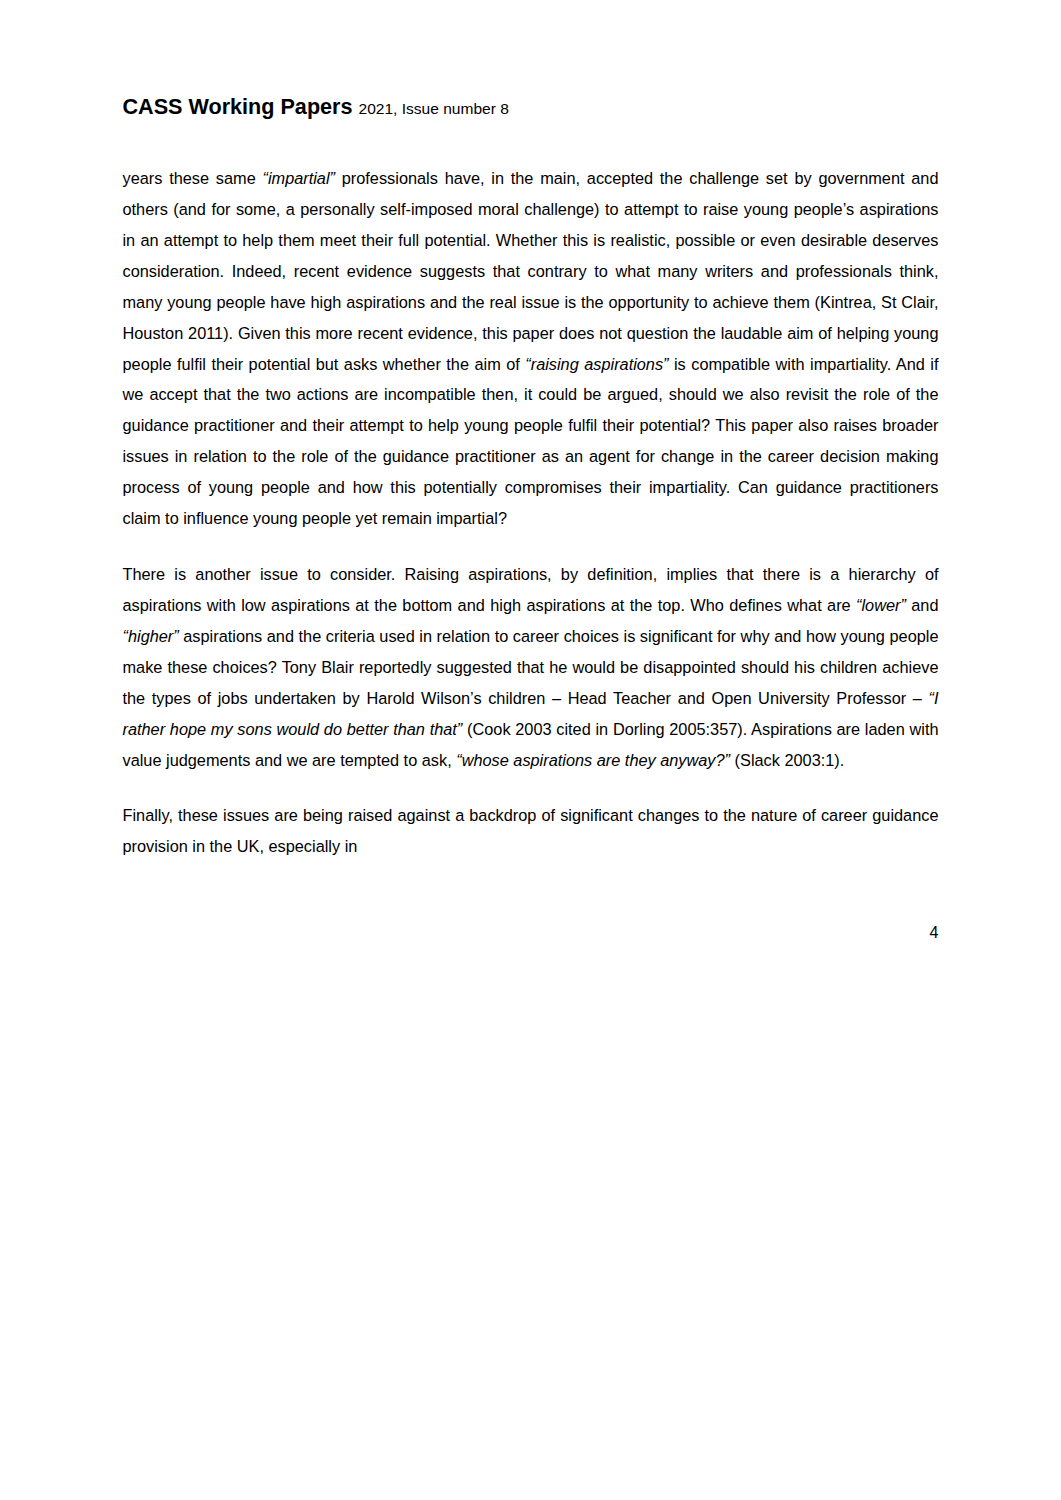CASS Working Papers 2021, Issue number 8
years these same “impartial” professionals have, in the main, accepted the challenge set by government and others (and for some, a personally self-imposed moral challenge) to attempt to raise young people’s aspirations in an attempt to help them meet their full potential. Whether this is realistic, possible or even desirable deserves consideration. Indeed, recent evidence suggests that contrary to what many writers and professionals think, many young people have high aspirations and the real issue is the opportunity to achieve them (Kintrea, St Clair, Houston 2011). Given this more recent evidence, this paper does not question the laudable aim of helping young people fulfil their potential but asks whether the aim of “raising aspirations” is compatible with impartiality. And if we accept that the two actions are incompatible then, it could be argued, should we also revisit the role of the guidance practitioner and their attempt to help young people fulfil their potential? This paper also raises broader issues in relation to the role of the guidance practitioner as an agent for change in the career decision making process of young people and how this potentially compromises their impartiality. Can guidance practitioners claim to influence young people yet remain impartial?
There is another issue to consider. Raising aspirations, by definition, implies that there is a hierarchy of aspirations with low aspirations at the bottom and high aspirations at the top. Who defines what are “lower” and “higher” aspirations and the criteria used in relation to career choices is significant for why and how young people make these choices? Tony Blair reportedly suggested that he would be disappointed should his children achieve the types of jobs undertaken by Harold Wilson’s children – Head Teacher and Open University Professor – “I rather hope my sons would do better than that” (Cook 2003 cited in Dorling 2005:357). Aspirations are laden with value judgements and we are tempted to ask, “whose aspirations are they anyway?” (Slack 2003:1).
Finally, these issues are being raised against a backdrop of significant changes to the nature of career guidance provision in the UK, especially in
4